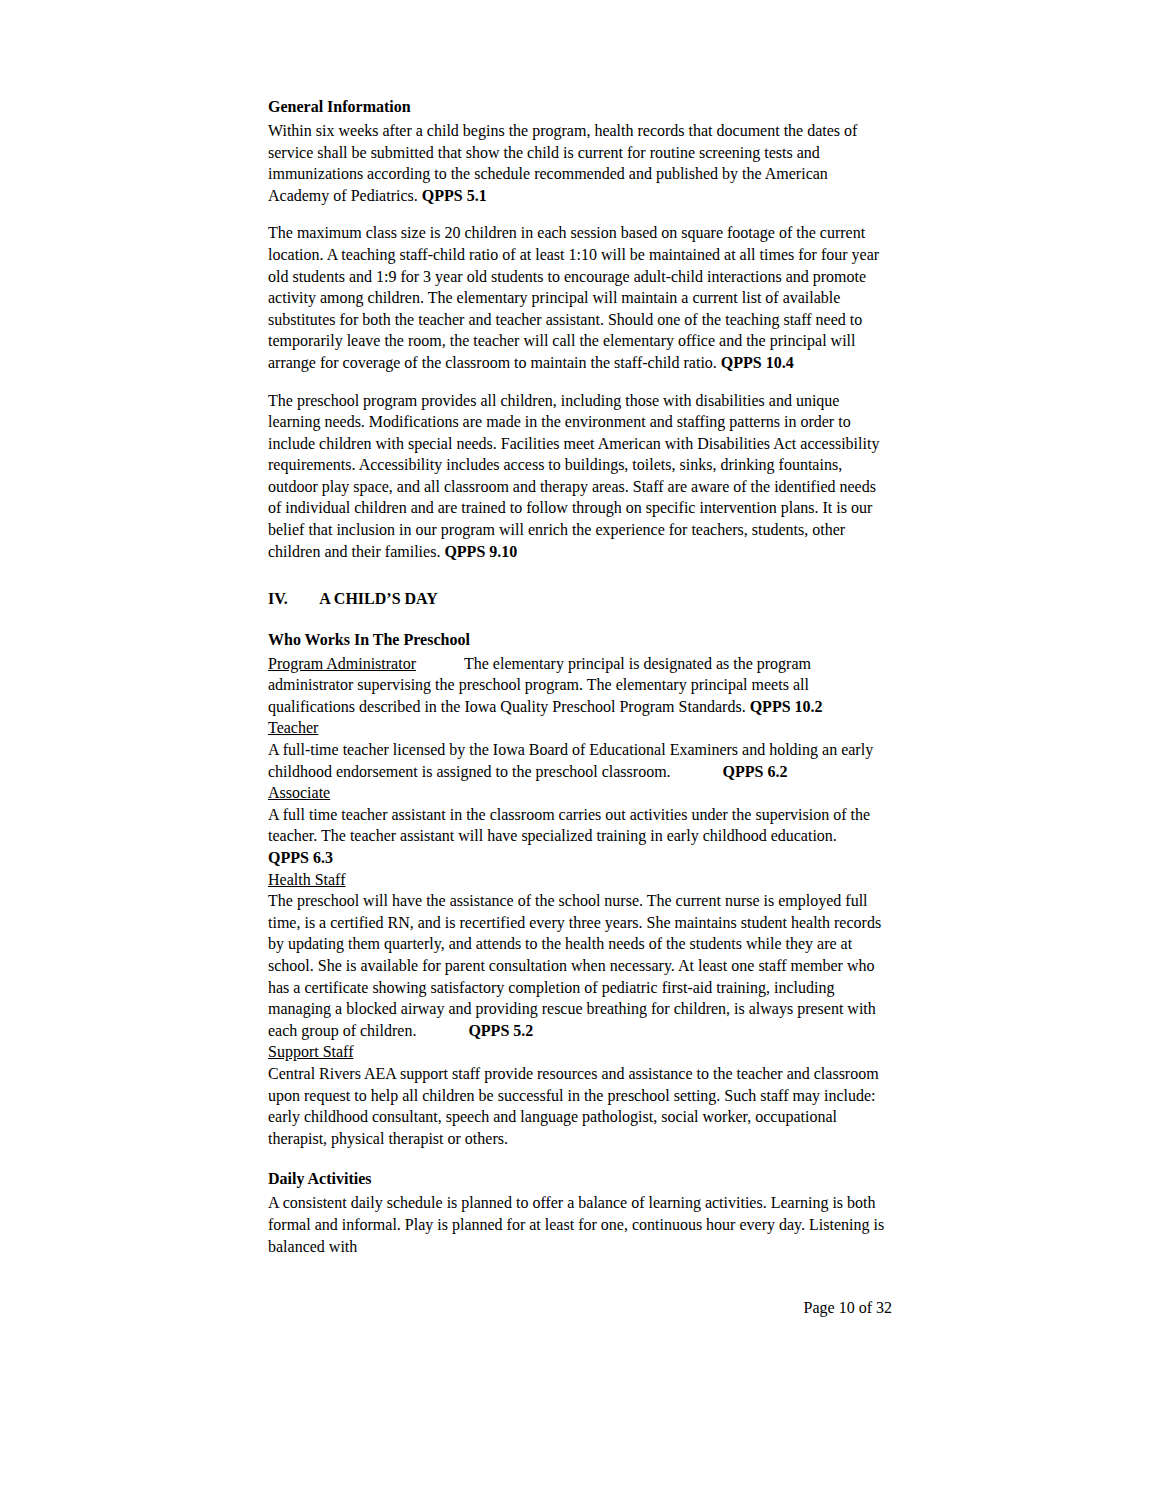General Information
Within six weeks after a child begins the program, health records that document the dates of service shall be submitted that show the child is current for routine screening tests and immunizations according to the schedule recommended and published by the American Academy of Pediatrics. QPPS 5.1
The maximum class size is 20 children in each session based on square footage of the current location. A teaching staff-child ratio of at least 1:10 will be maintained at all times for four year old students and 1:9 for 3 year old students to encourage adult-child interactions and promote activity among children. The elementary principal will maintain a current list of available substitutes for both the teacher and teacher assistant. Should one of the teaching staff need to temporarily leave the room, the teacher will call the elementary office and the principal will arrange for coverage of the classroom to maintain the staff-child ratio. QPPS 10.4
The preschool program provides all children, including those with disabilities and unique learning needs. Modifications are made in the environment and staffing patterns in order to include children with special needs. Facilities meet American with Disabilities Act accessibility requirements. Accessibility includes access to buildings, toilets, sinks, drinking fountains, outdoor play space, and all classroom and therapy areas. Staff are aware of the identified needs of individual children and are trained to follow through on specific intervention plans. It is our belief that inclusion in our program will enrich the experience for teachers, students, other children and their families. QPPS 9.10
IV. A CHILD’S DAY
Who Works In The Preschool
Program Administrator The elementary principal is designated as the program administrator supervising the preschool program. The elementary principal meets all qualifications described in the Iowa Quality Preschool Program Standards. QPPS 10.2
Teacher
A full-time teacher licensed by the Iowa Board of Educational Examiners and holding an early childhood endorsement is assigned to the preschool classroom. QPPS 6.2
Associate
A full time teacher assistant in the classroom carries out activities under the supervision of the teacher. The teacher assistant will have specialized training in early childhood education. QPPS 6.3
Health Staff
The preschool will have the assistance of the school nurse. The current nurse is employed full time, is a certified RN, and is recertified every three years. She maintains student health records by updating them quarterly, and attends to the health needs of the students while they are at school. She is available for parent consultation when necessary. At least one staff member who has a certificate showing satisfactory completion of pediatric first-aid training, including managing a blocked airway and providing rescue breathing for children, is always present with each group of children. QPPS 5.2
Support Staff
Central Rivers AEA support staff provide resources and assistance to the teacher and classroom upon request to help all children be successful in the preschool setting. Such staff may include: early childhood consultant, speech and language pathologist, social worker, occupational therapist, physical therapist or others.
Daily Activities
A consistent daily schedule is planned to offer a balance of learning activities. Learning is both formal and informal. Play is planned for at least for one, continuous hour every day. Listening is balanced with
Page 10 of 32